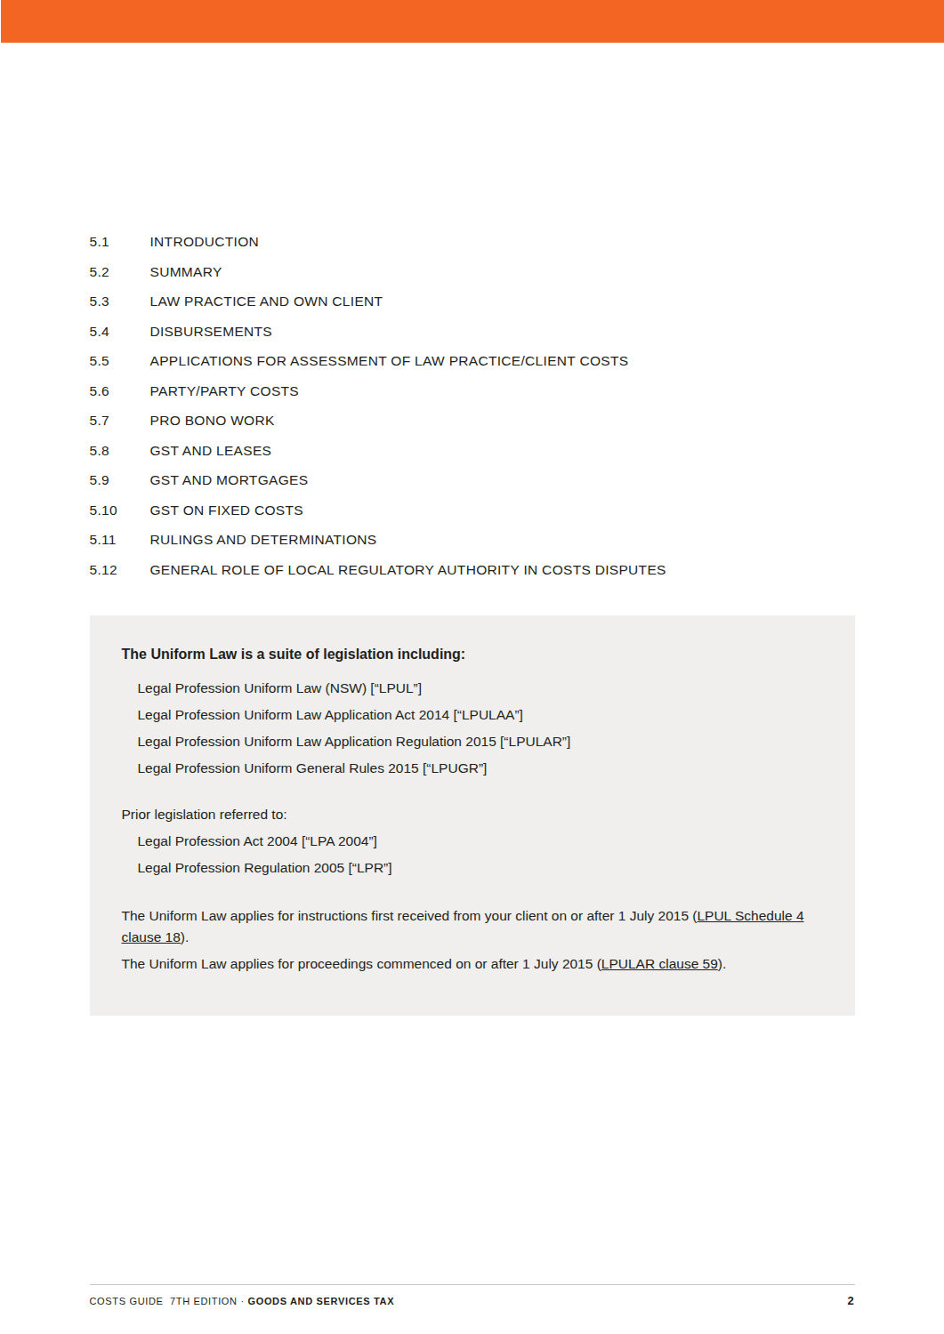5.1 Introduction
5.2 Summary
5.3 Law practice and own client
5.4 Disbursements
5.5 Applications for assessment of law practice/client costs
5.6 Party/party costs
5.7 Pro bono work
5.8 GST and leases
5.9 GST and mortgages
5.10 GST on fixed costs
5.11 Rulings and determinations
5.12 General role of Local Regulatory Authority in costs disputes
The Uniform Law is a suite of legislation including:
Legal Profession Uniform Law (NSW) [“LPUL”]
Legal Profession Uniform Law Application Act 2014 [“LPULAA”]
Legal Profession Uniform Law Application Regulation 2015 [“LPULAR”]
Legal Profession Uniform General Rules 2015 [“LPUGR”]
Prior legislation referred to:
Legal Profession Act 2004 [“LPA 2004”]
Legal Profession Regulation 2005 [“LPR”]
The Uniform Law applies for instructions first received from your client on or after 1 July 2015 (LPUL Schedule 4 clause 18).
The Uniform Law applies for proceedings commenced on or after 1 July 2015 (LPULAR clause 59).
Costs Guide 7th Edition · Goods and Services Tax
2